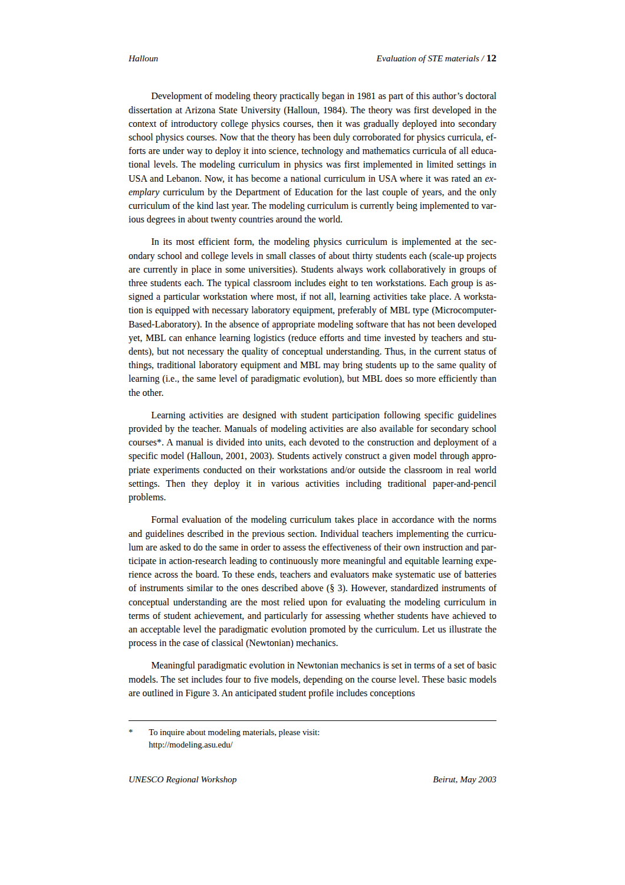Halloun Evaluation of STE materials / 12
Development of modeling theory practically began in 1981 as part of this author’s doctoral dissertation at Arizona State University (Halloun, 1984). The theory was first developed in the context of introductory college physics courses, then it was gradually deployed into secondary school physics courses. Now that the theory has been duly corroborated for physics curricula, efforts are under way to deploy it into science, technology and mathematics curricula of all educational levels. The modeling curriculum in physics was first implemented in limited settings in USA and Lebanon. Now, it has become a national curriculum in USA where it was rated an exemplary curriculum by the Department of Education for the last couple of years, and the only curriculum of the kind last year. The modeling curriculum is currently being implemented to various degrees in about twenty countries around the world.
In its most efficient form, the modeling physics curriculum is implemented at the secondary school and college levels in small classes of about thirty students each (scale-up projects are currently in place in some universities). Students always work collaboratively in groups of three students each. The typical classroom includes eight to ten workstations. Each group is assigned a particular workstation where most, if not all, learning activities take place. A workstation is equipped with necessary laboratory equipment, preferably of MBL type (Microcomputer-Based-Laboratory). In the absence of appropriate modeling software that has not been developed yet, MBL can enhance learning logistics (reduce efforts and time invested by teachers and students), but not necessary the quality of conceptual understanding. Thus, in the current status of things, traditional laboratory equipment and MBL may bring students up to the same quality of learning (i.e., the same level of paradigmatic evolution), but MBL does so more efficiently than the other.
Learning activities are designed with student participation following specific guidelines provided by the teacher. Manuals of modeling activities are also available for secondary school courses*. A manual is divided into units, each devoted to the construction and deployment of a specific model (Halloun, 2001, 2003). Students actively construct a given model through appropriate experiments conducted on their workstations and/or outside the classroom in real world settings. Then they deploy it in various activities including traditional paper-and-pencil problems.
Formal evaluation of the modeling curriculum takes place in accordance with the norms and guidelines described in the previous section. Individual teachers implementing the curriculum are asked to do the same in order to assess the effectiveness of their own instruction and participate in action-research leading to continuously more meaningful and equitable learning experience across the board. To these ends, teachers and evaluators make systematic use of batteries of instruments similar to the ones described above (§ 3). However, standardized instruments of conceptual understanding are the most relied upon for evaluating the modeling curriculum in terms of student achievement, and particularly for assessing whether students have achieved to an acceptable level the paradigmatic evolution promoted by the curriculum. Let us illustrate the process in the case of classical (Newtonian) mechanics.
Meaningful paradigmatic evolution in Newtonian mechanics is set in terms of a set of basic models. The set includes four to five models, depending on the course level. These basic models are outlined in Figure 3. An anticipated student profile includes conceptions
*
To inquire about modeling materials, please visit:
http://modeling.asu.edu/
UNESCO Regional Workshop Beirut, May 2003